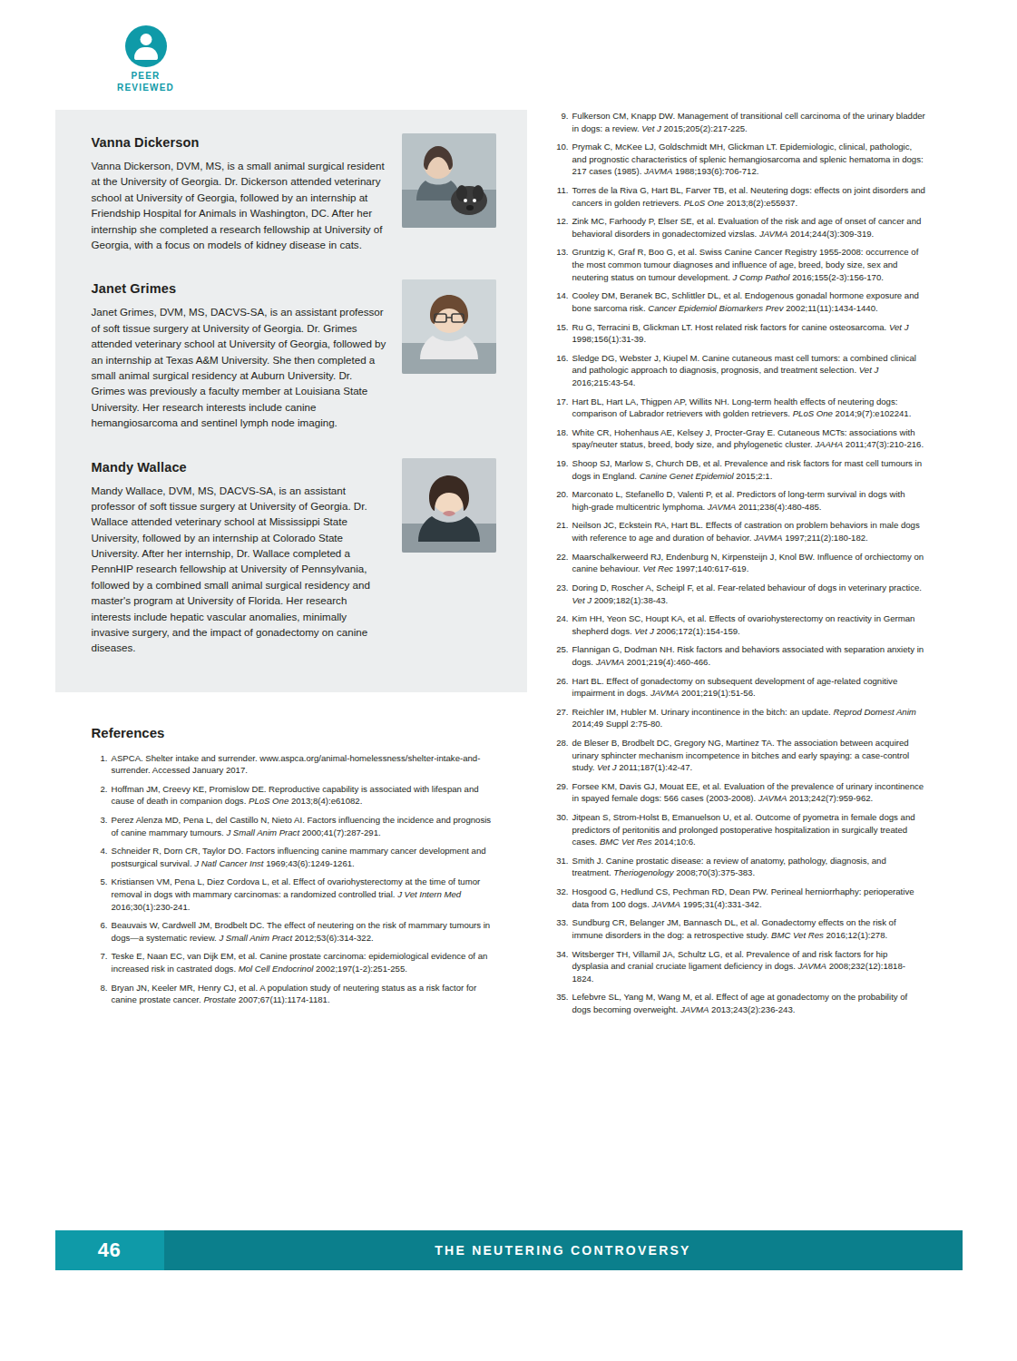PEER
REVIEWED
Vanna Dickerson
Vanna Dickerson, DVM, MS, is a small animal surgical resident at the University of Georgia. Dr. Dickerson attended veterinary school at University of Georgia, followed by an internship at Friendship Hospital for Animals in Washington, DC. After her internship she completed a research fellowship at University of Georgia, with a focus on models of kidney disease in cats.
Janet Grimes
Janet Grimes, DVM, MS, DACVS-SA, is an assistant professor of soft tissue surgery at University of Georgia. Dr. Grimes attended veterinary school at University of Georgia, followed by an internship at Texas A&M University. She then completed a small animal surgical residency at Auburn University. Dr. Grimes was previously a faculty member at Louisiana State University. Her research interests include canine hemangiosarcoma and sentinel lymph node imaging.
Mandy Wallace
Mandy Wallace, DVM, MS, DACVS-SA, is an assistant professor of soft tissue surgery at University of Georgia. Dr. Wallace attended veterinary school at Mississippi State University, followed by an internship at Colorado State University. After her internship, Dr. Wallace completed a PennHIP research fellowship at University of Pennsylvania, followed by a combined small animal surgical residency and master's program at University of Florida. Her research interests include hepatic vascular anomalies, minimally invasive surgery, and the impact of gonadectomy on canine diseases.
References
ASPCA. Shelter intake and surrender. www.aspca.org/animal-homelessness/shelter-intake-and-surrender. Accessed January 2017.
Hoffman JM, Creevy KE, Promislow DE. Reproductive capability is associated with lifespan and cause of death in companion dogs. PLoS One 2013;8(4):e61082.
Perez Alenza MD, Pena L, del Castillo N, Nieto AI. Factors influencing the incidence and prognosis of canine mammary tumours. J Small Anim Pract 2000;41(7):287-291.
Schneider R, Dorn CR, Taylor DO. Factors influencing canine mammary cancer development and postsurgical survival. J Natl Cancer Inst 1969;43(6):1249-1261.
Kristiansen VM, Pena L, Diez Cordova L, et al. Effect of ovariohysterectomy at the time of tumor removal in dogs with mammary carcinomas: a randomized controlled trial. J Vet Intern Med 2016;30(1):230-241.
Beauvais W, Cardwell JM, Brodbelt DC. The effect of neutering on the risk of mammary tumours in dogs—a systematic review. J Small Anim Pract 2012;53(6):314-322.
Teske E, Naan EC, van Dijk EM, et al. Canine prostate carcinoma: epidemiological evidence of an increased risk in castrated dogs. Mol Cell Endocrinol 2002;197(1-2):251-255.
Bryan JN, Keeler MR, Henry CJ, et al. A population study of neutering status as a risk factor for canine prostate cancer. Prostate 2007;67(11):1174-1181.
Fulkerson CM, Knapp DW. Management of transitional cell carcinoma of the urinary bladder in dogs: a review. Vet J 2015;205(2):217-225.
Prymak C, McKee LJ, Goldschmidt MH, Glickman LT. Epidemiologic, clinical, pathologic, and prognostic characteristics of splenic hemangiosarcoma and splenic hematoma in dogs: 217 cases (1985). JAVMA 1988;193(6):706-712.
Torres de la Riva G, Hart BL, Farver TB, et al. Neutering dogs: effects on joint disorders and cancers in golden retrievers. PLoS One 2013;8(2):e55937.
Zink MC, Farhoody P, Elser SE, et al. Evaluation of the risk and age of onset of cancer and behavioral disorders in gonadectomized vizslas. JAVMA 2014;244(3):309-319.
Gruntzig K, Graf R, Boo G, et al. Swiss Canine Cancer Registry 1955-2008: occurrence of the most common tumour diagnoses and influence of age, breed, body size, sex and neutering status on tumour development. J Comp Pathol 2016;155(2-3):156-170.
Cooley DM, Beranek BC, Schlittler DL, et al. Endogenous gonadal hormone exposure and bone sarcoma risk. Cancer Epidemiol Biomarkers Prev 2002;11(11):1434-1440.
Ru G, Terracini B, Glickman LT. Host related risk factors for canine osteosarcoma. Vet J 1998;156(1):31-39.
Sledge DG, Webster J, Kiupel M. Canine cutaneous mast cell tumors: a combined clinical and pathologic approach to diagnosis, prognosis, and treatment selection. Vet J 2016;215:43-54.
Hart BL, Hart LA, Thigpen AP, Willits NH. Long-term health effects of neutering dogs: comparison of Labrador retrievers with golden retrievers. PLoS One 2014;9(7):e102241.
White CR, Hohenhaus AE, Kelsey J, Procter-Gray E. Cutaneous MCTs: associations with spay/neuter status, breed, body size, and phylogenetic cluster. JAAHA 2011;47(3):210-216.
Shoop SJ, Marlow S, Church DB, et al. Prevalence and risk factors for mast cell tumours in dogs in England. Canine Genet Epidemiol 2015;2:1.
Marconato L, Stefanello D, Valenti P, et al. Predictors of long-term survival in dogs with high-grade multicentric lymphoma. JAVMA 2011;238(4):480-485.
Neilson JC, Eckstein RA, Hart BL. Effects of castration on problem behaviors in male dogs with reference to age and duration of behavior. JAVMA 1997;211(2):180-182.
Maarschalkerweerd RJ, Endenburg N, Kirpensteijn J, Knol BW. Influence of orchiectomy on canine behaviour. Vet Rec 1997;140:617-619.
Doring D, Roscher A, Scheipl F, et al. Fear-related behaviour of dogs in veterinary practice. Vet J 2009;182(1):38-43.
Kim HH, Yeon SC, Houpt KA, et al. Effects of ovariohysterectomy on reactivity in German shepherd dogs. Vet J 2006;172(1):154-159.
Flannigan G, Dodman NH. Risk factors and behaviors associated with separation anxiety in dogs. JAVMA 2001;219(4):460-466.
Hart BL. Effect of gonadectomy on subsequent development of age-related cognitive impairment in dogs. JAVMA 2001;219(1):51-56.
Reichler IM, Hubler M. Urinary incontinence in the bitch: an update. Reprod Domest Anim 2014;49 Suppl 2:75-80.
de Bleser B, Brodbelt DC, Gregory NG, Martinez TA. The association between acquired urinary sphincter mechanism incompetence in bitches and early spaying: a case-control study. Vet J 2011;187(1):42-47.
Forsee KM, Davis GJ, Mouat EE, et al. Evaluation of the prevalence of urinary incontinence in spayed female dogs: 566 cases (2003-2008). JAVMA 2013;242(7):959-962.
Jitpean S, Strom-Holst B, Emanuelson U, et al. Outcome of pyometra in female dogs and predictors of peritonitis and prolonged postoperative hospitalization in surgically treated cases. BMC Vet Res 2014;10:6.
Smith J. Canine prostatic disease: a review of anatomy, pathology, diagnosis, and treatment. Theriogenology 2008;70(3):375-383.
Hosgood G, Hedlund CS, Pechman RD, Dean PW. Perineal herniorrhaphy: perioperative data from 100 dogs. JAVMA 1995;31(4):331-342.
Sundburg CR, Belanger JM, Bannasch DL, et al. Gonadectomy effects on the risk of immune disorders in the dog: a retrospective study. BMC Vet Res 2016;12(1):278.
Witsberger TH, Villamil JA, Schultz LG, et al. Prevalence of and risk factors for hip dysplasia and cranial cruciate ligament deficiency in dogs. JAVMA 2008;232(12):1818-1824.
Lefebvre SL, Yang M, Wang M, et al. Effect of age at gonadectomy on the probability of dogs becoming overweight. JAVMA 2013;243(2):236-243.
46
The Neutering Controversy